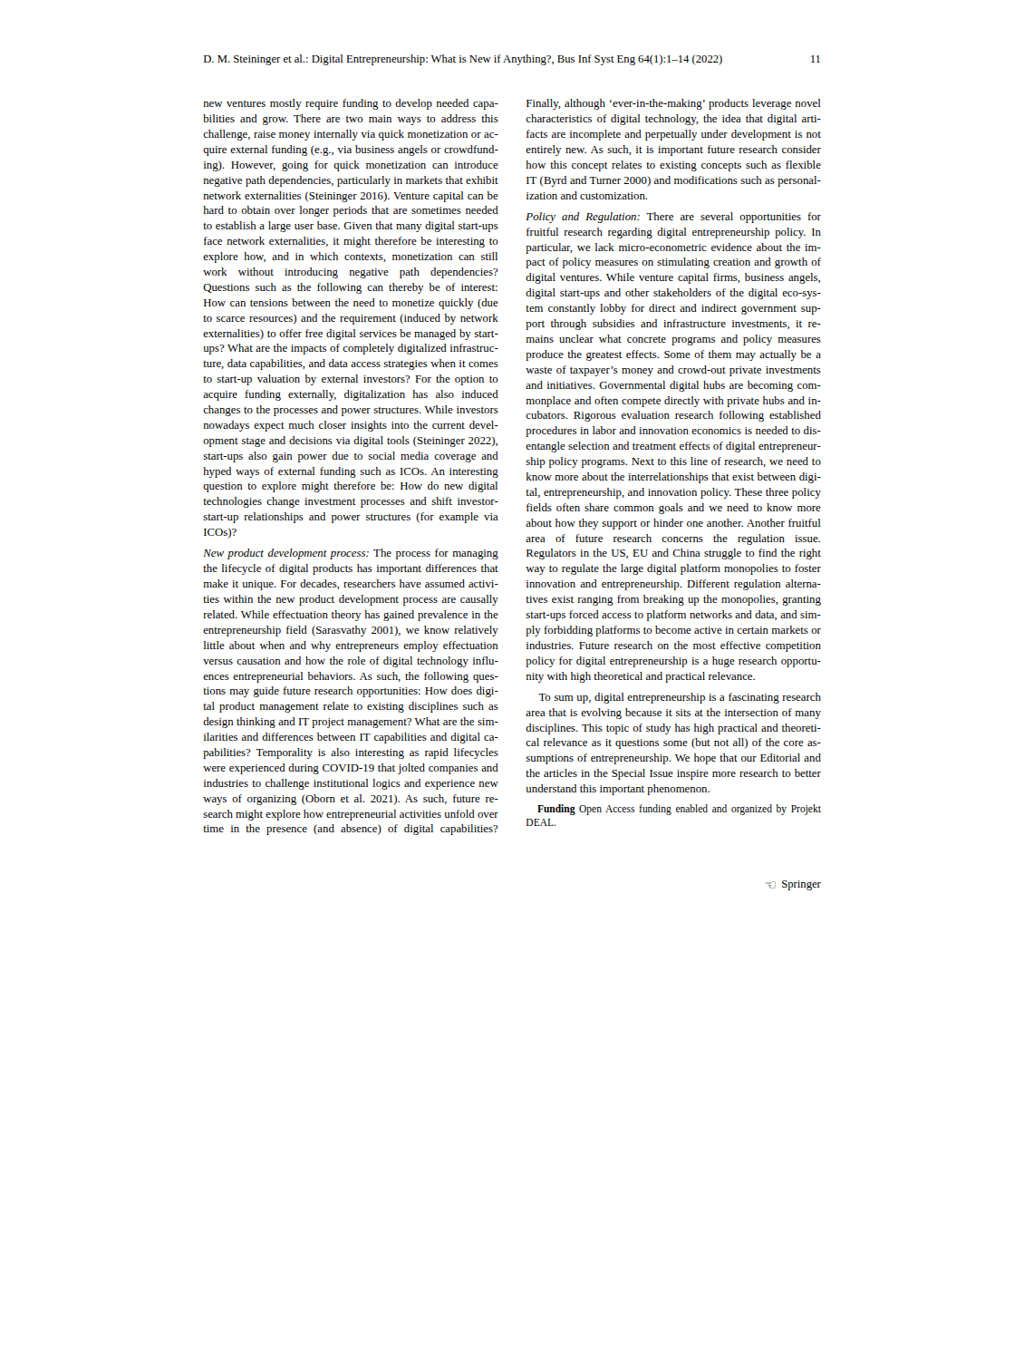D. M. Steininger et al.: Digital Entrepreneurship: What is New if Anything?, Bus Inf Syst Eng 64(1):1–14 (2022) 11
new ventures mostly require funding to develop needed capabilities and grow. There are two main ways to address this challenge, raise money internally via quick monetization or acquire external funding (e.g., via business angels or crowdfunding). However, going for quick monetization can introduce negative path dependencies, particularly in markets that exhibit network externalities (Steininger 2016). Venture capital can be hard to obtain over longer periods that are sometimes needed to establish a large user base. Given that many digital start-ups face network externalities, it might therefore be interesting to explore how, and in which contexts, monetization can still work without introducing negative path dependencies? Questions such as the following can thereby be of interest: How can tensions between the need to monetize quickly (due to scarce resources) and the requirement (induced by network externalities) to offer free digital services be managed by start-ups? What are the impacts of completely digitalized infrastructure, data capabilities, and data access strategies when it comes to start-up valuation by external investors? For the option to acquire funding externally, digitalization has also induced changes to the processes and power structures. While investors nowadays expect much closer insights into the current development stage and decisions via digital tools (Steininger 2022), start-ups also gain power due to social media coverage and hyped ways of external funding such as ICOs. An interesting question to explore might therefore be: How do new digital technologies change investment processes and shift investor-start-up relationships and power structures (for example via ICOs)?
New product development process: The process for managing the lifecycle of digital products has important differences that make it unique. For decades, researchers have assumed activities within the new product development process are causally related. While effectuation theory has gained prevalence in the entrepreneurship field (Sarasvathy 2001), we know relatively little about when and why entrepreneurs employ effectuation versus causation and how the role of digital technology influences entrepreneurial behaviors. As such, the following questions may guide future research opportunities: How does digital product management relate to existing disciplines such as design thinking and IT project management? What are the similarities and differences between IT capabilities and digital capabilities? Temporality is also interesting as rapid lifecycles were experienced during COVID-19 that jolted companies and industries to challenge institutional logics and experience new ways of organizing (Oborn et al. 2021). As such, future research might explore how entrepreneurial activities unfold over time in the presence (and absence) of digital capabilities? Finally, although ‘ever-in-the-making’ products leverage novel characteristics of digital technology, the idea that digital artifacts are incomplete and perpetually under development is not entirely new. As such, it is important future research consider how this concept relates to existing concepts such as flexible IT (Byrd and Turner 2000) and modifications such as personalization and customization.
Policy and Regulation: There are several opportunities for fruitful research regarding digital entrepreneurship policy. In particular, we lack micro-econometric evidence about the impact of policy measures on stimulating creation and growth of digital ventures. While venture capital firms, business angels, digital start-ups and other stakeholders of the digital eco-system constantly lobby for direct and indirect government support through subsidies and infrastructure investments, it remains unclear what concrete programs and policy measures produce the greatest effects. Some of them may actually be a waste of taxpayer’s money and crowd-out private investments and initiatives. Governmental digital hubs are becoming commonplace and often compete directly with private hubs and incubators. Rigorous evaluation research following established procedures in labor and innovation economics is needed to disentangle selection and treatment effects of digital entrepreneurship policy programs. Next to this line of research, we need to know more about the interrelationships that exist between digital, entrepreneurship, and innovation policy. These three policy fields often share common goals and we need to know more about how they support or hinder one another. Another fruitful area of future research concerns the regulation issue. Regulators in the US, EU and China struggle to find the right way to regulate the large digital platform monopolies to foster innovation and entrepreneurship. Different regulation alternatives exist ranging from breaking up the monopolies, granting start-ups forced access to platform networks and data, and simply forbidding platforms to become active in certain markets or industries. Future research on the most effective competition policy for digital entrepreneurship is a huge research opportunity with high theoretical and practical relevance.
To sum up, digital entrepreneurship is a fascinating research area that is evolving because it sits at the intersection of many disciplines. This topic of study has high practical and theoretical relevance as it questions some (but not all) of the core assumptions of entrepreneurship. We hope that our Editorial and the articles in the Special Issue inspire more research to better understand this important phenomenon.
Funding Open Access funding enabled and organized by Projekt DEAL.
☞Springer